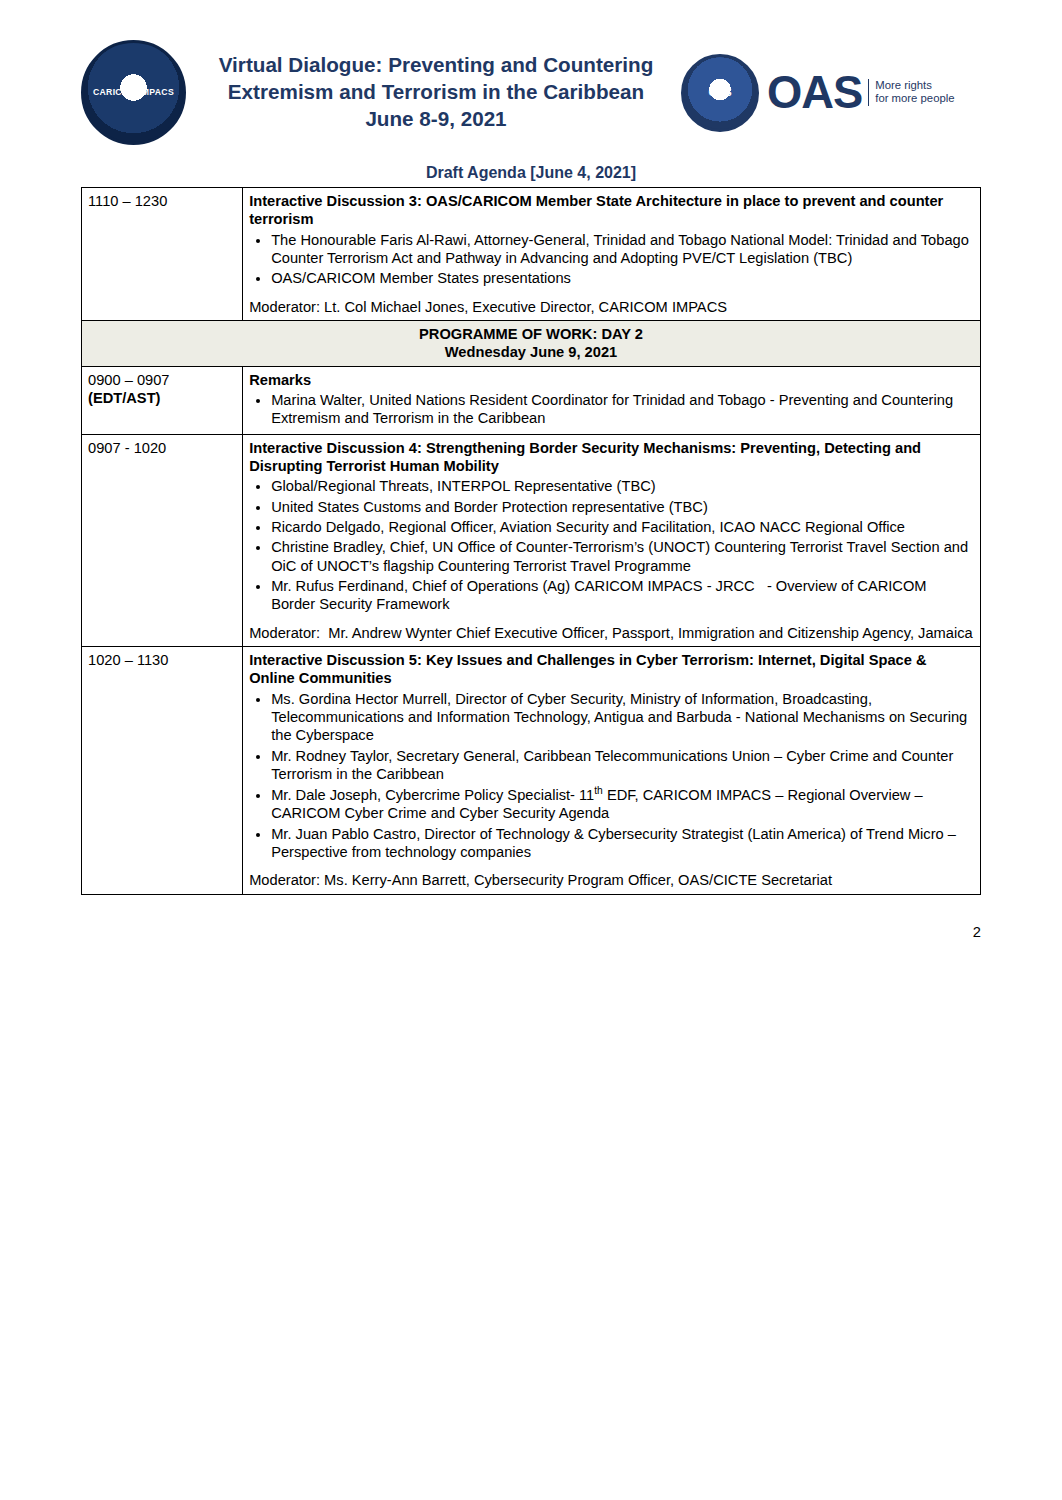Virtual Dialogue: Preventing and Countering
Extremism and Terrorism in the Caribbean
June 8-9, 2021
OAS
More rights
for more people
Draft Agenda [June 4, 2021]
| 1110 – 1230 | Interactive Discussion 3: OAS/CARICOM Member State Architecture in place to prevent and counter terrorism The Honourable Faris Al-Rawi, Attorney-General, Trinidad and Tobago National Model: Trinidad and Tobago Counter Terrorism Act and Pathway in Advancing and Adopting PVE/CT Legislation (TBC) OAS/CARICOM Member States presentations Moderator: Lt. Col Michael Jones, Executive Director, CARICOM IMPACS |
| PROGRAMME OF WORK: DAY 2 Wednesday June 9, 2021 |
| 0900 – 0907 (EDT/AST) | Remarks Marina Walter, United Nations Resident Coordinator for Trinidad and Tobago - Preventing and Countering Extremism and Terrorism in the Caribbean |
| 0907 - 1020 | Interactive Discussion 4: Strengthening Border Security Mechanisms: Preventing, Detecting and Disrupting Terrorist Human Mobility Global/Regional Threats, INTERPOL Representative (TBC) United States Customs and Border Protection representative (TBC) Ricardo Delgado, Regional Officer, Aviation Security and Facilitation, ICAO NACC Regional Office Christine Bradley, Chief, UN Office of Counter-Terrorism’s (UNOCT) Countering Terrorist Travel Section and OiC of UNOCT’s flagship Countering Terrorist Travel Programme Mr. Rufus Ferdinand, Chief of Operations (Ag) CARICOM IMPACS - JRCC - Overview of CARICOM Border Security Framework Moderator: Mr. Andrew Wynter Chief Executive Officer, Passport, Immigration and Citizenship Agency, Jamaica |
| 1020 – 1130 | Interactive Discussion 5: Key Issues and Challenges in Cyber Terrorism: Internet, Digital Space & Online Communities Ms. Gordina Hector Murrell, Director of Cyber Security, Ministry of Information, Broadcasting, Telecommunications and Information Technology, Antigua and Barbuda - National Mechanisms on Securing the Cyberspace Mr. Rodney Taylor, Secretary General, Caribbean Telecommunications Union – Cyber Crime and Counter Terrorism in the Caribbean Mr. Dale Joseph, Cybercrime Policy Specialist- 11 th EDF, CARICOM IMPACS – Regional Overview – CARICOM Cyber Crime and Cyber Security Agenda Mr. Juan Pablo Castro, Director of Technology & Cybersecurity Strategist (Latin America) of Trend Micro – Perspective from technology companies Moderator: Ms. Kerry-Ann Barrett, Cybersecurity Program Officer, OAS/CICTE Secretariat |
2